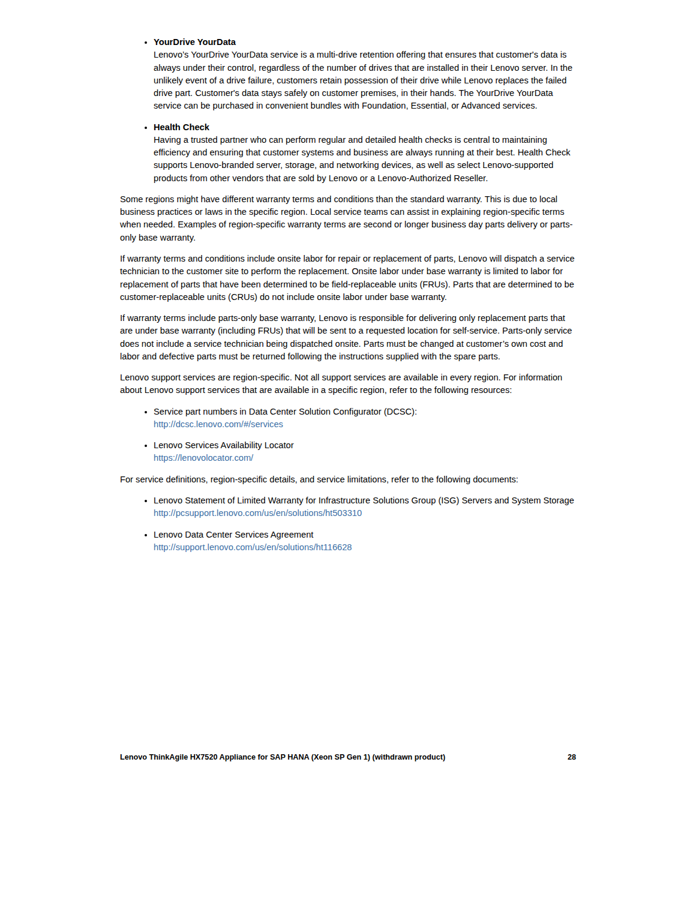YourDrive YourData
Lenovo’s YourDrive YourData service is a multi-drive retention offering that ensures that customer's data is always under their control, regardless of the number of drives that are installed in their Lenovo server. In the unlikely event of a drive failure, customers retain possession of their drive while Lenovo replaces the failed drive part. Customer's data stays safely on customer premises, in their hands. The YourDrive YourData service can be purchased in convenient bundles with Foundation, Essential, or Advanced services.
Health Check
Having a trusted partner who can perform regular and detailed health checks is central to maintaining efficiency and ensuring that customer systems and business are always running at their best. Health Check supports Lenovo-branded server, storage, and networking devices, as well as select Lenovo-supported products from other vendors that are sold by Lenovo or a Lenovo-Authorized Reseller.
Some regions might have different warranty terms and conditions than the standard warranty. This is due to local business practices or laws in the specific region. Local service teams can assist in explaining region-specific terms when needed. Examples of region-specific warranty terms are second or longer business day parts delivery or parts-only base warranty.
If warranty terms and conditions include onsite labor for repair or replacement of parts, Lenovo will dispatch a service technician to the customer site to perform the replacement. Onsite labor under base warranty is limited to labor for replacement of parts that have been determined to be field-replaceable units (FRUs). Parts that are determined to be customer-replaceable units (CRUs) do not include onsite labor under base warranty.
If warranty terms include parts-only base warranty, Lenovo is responsible for delivering only replacement parts that are under base warranty (including FRUs) that will be sent to a requested location for self-service. Parts-only service does not include a service technician being dispatched onsite. Parts must be changed at customer’s own cost and labor and defective parts must be returned following the instructions supplied with the spare parts.
Lenovo support services are region-specific. Not all support services are available in every region. For information about Lenovo support services that are available in a specific region, refer to the following resources:
Service part numbers in Data Center Solution Configurator (DCSC):
http://dcsc.lenovo.com/#/services
Lenovo Services Availability Locator
https://lenovolocator.com/
For service definitions, region-specific details, and service limitations, refer to the following documents:
Lenovo Statement of Limited Warranty for Infrastructure Solutions Group (ISG) Servers and System Storage
http://pcsupport.lenovo.com/us/en/solutions/ht503310
Lenovo Data Center Services Agreement
http://support.lenovo.com/us/en/solutions/ht116628
Lenovo ThinkAgile HX7520 Appliance for SAP HANA (Xeon SP Gen 1) (withdrawn product) 28